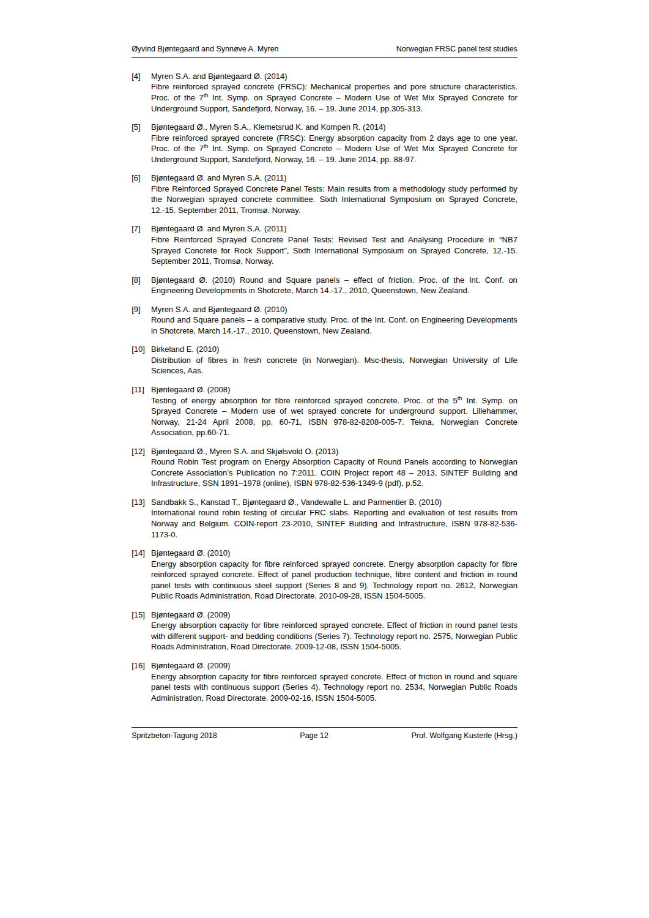Øyvind Bjøntegaard and Synnøve A. Myren
Norwegian FRSC panel test studies
[4]
Myren S.A. and Bjøntegaard Ø. (2014)
Fibre reinforced sprayed concrete (FRSC): Mechanical properties and pore structure characteristics. Proc. of the 7th Int. Symp. on Sprayed Concrete – Modern Use of Wet Mix Sprayed Concrete for Underground Support, Sandefjord, Norway, 16. – 19. June 2014, pp.305-313.
[5]
Bjøntegaard Ø., Myren S.A., Klemetsrud K. and Kompen R. (2014)
Fibre reinforced sprayed concrete (FRSC): Energy absorption capacity from 2 days age to one year. Proc. of the 7th Int. Symp. on Sprayed Concrete – Modern Use of Wet Mix Sprayed Concrete for Underground Support, Sandefjord, Norway, 16. – 19. June 2014, pp. 88-97.
[6]
Bjøntegaard Ø. and Myren S.A. (2011)
Fibre Reinforced Sprayed Concrete Panel Tests: Main results from a methodology study performed by the Norwegian sprayed concrete committee. Sixth International Symposium on Sprayed Concrete, 12.-15. September 2011, Tromsø, Norway.
[7]
Bjøntegaard Ø. and Myren S.A. (2011)
Fibre Reinforced Sprayed Concrete Panel Tests: Revised Test and Analysing Procedure in “NB7 Sprayed Concrete for Rock Support”, Sixth International Symposium on Sprayed Concrete, 12.-15. September 2011, Tromsø, Norway.
[8]
Bjøntegaard Ø. (2010) Round and Square panels – effect of friction. Proc. of the Int. Conf. on Engineering Developments in Shotcrete, March 14.-17., 2010, Queenstown, New Zealand.
[9]
Myren S.A. and Bjøntegaard Ø. (2010)
Round and Square panels – a comparative study. Proc. of the Int. Conf. on Engineering Developments in Shotcrete, March 14.-17., 2010, Queenstown, New Zealand.
[10]
Birkeland E. (2010)
Distribution of fibres in fresh concrete (in Norwegian). Msc-thesis, Norwegian University of Life Sciences, Aas.
[11]
Bjøntegaard Ø. (2008)
Testing of energy absorption for fibre reinforced sprayed concrete. Proc. of the 5th Int. Symp. on Sprayed Concrete – Modern use of wet sprayed concrete for underground support. Lillehammer, Norway, 21-24 April 2008, pp. 60-71, ISBN 978-82-8208-005-7. Tekna, Norwegian Concrete Association, pp.60-71.
[12]
Bjøntegaard Ø., Myren S.A. and Skjølsvold O. (2013)
Round Robin Test program on Energy Absorption Capacity of Round Panels according to Norwegian Concrete Association’s Publication no 7:2011. COIN Project report 48 – 2013, SINTEF Building and Infrastructure, SSN 1891–1978 (online), ISBN 978-82-536-1349-9 (pdf), p.52.
[13]
Sandbakk S., Kanstad T., Bjøntegaard Ø., Vandewalle L. and Parmentier B. (2010)
International round robin testing of circular FRC slabs. Reporting and evaluation of test results from Norway and Belgium. COIN-report 23-2010, SINTEF Building and Infrastructure, ISBN 978-82-536-1173-0.
[14]
Bjøntegaard Ø. (2010)
Energy absorption capacity for fibre reinforced sprayed concrete. Energy absorption capacity for fibre reinforced sprayed concrete. Effect of panel production technique, fibre content and friction in round panel tests with continuous steel support (Series 8 and 9). Technology report no. 2612, Norwegian Public Roads Administration, Road Directorate. 2010-09-28, ISSN 1504-5005.
[15]
Bjøntegaard Ø. (2009)
Energy absorption capacity for fibre reinforced sprayed concrete. Effect of friction in round panel tests with different support- and bedding conditions (Series 7). Technology report no. 2575, Norwegian Public Roads Administration, Road Directorate. 2009-12-08, ISSN 1504-5005.
[16]
Bjøntegaard Ø. (2009)
Energy absorption capacity for fibre reinforced sprayed concrete. Effect of friction in round and square panel tests with continuous support (Series 4). Technology report no. 2534, Norwegian Public Roads Administration, Road Directorate. 2009-02-16, ISSN 1504-5005.
Spritzbeton-Tagung 2018
Page 12
Prof. Wolfgang Kusterle (Hrsg.)